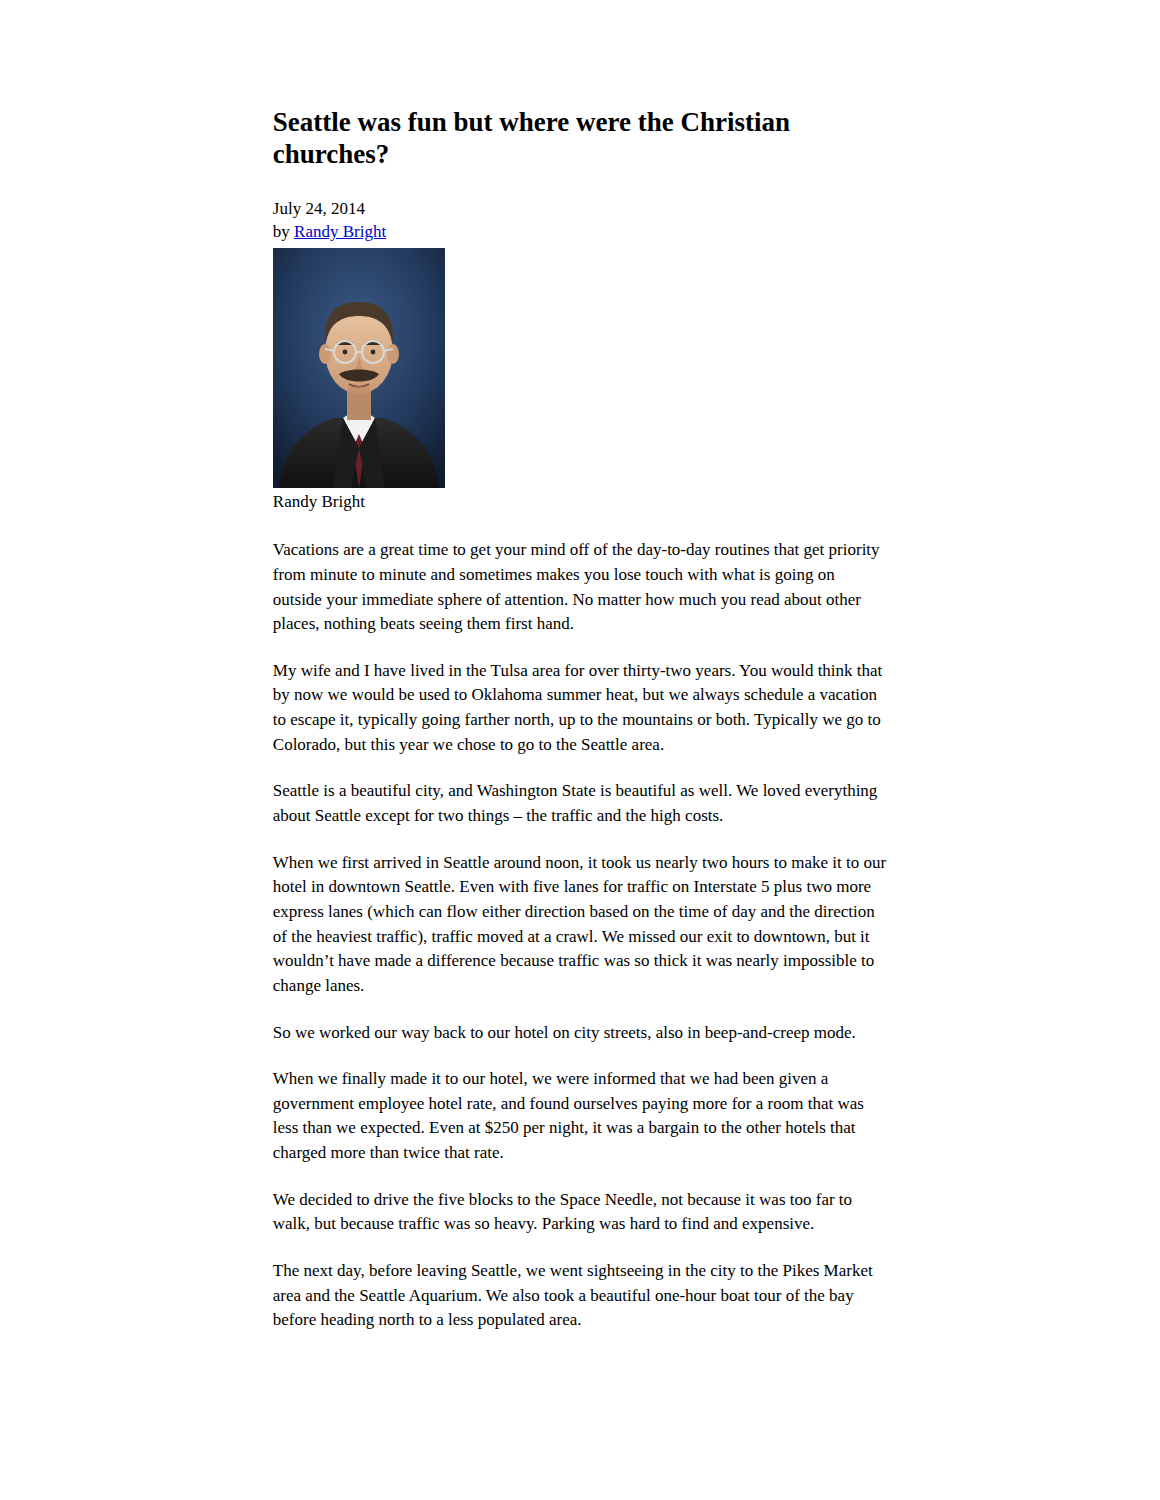Seattle was fun but where were the Christian churches?
July 24, 2014
by Randy Bright
Randy Bright
Vacations are a great time to get your mind off of the day-to-day routines that get priority from minute to minute and sometimes makes you lose touch with what is going on outside your immediate sphere of attention. No matter how much you read about other places, nothing beats seeing them first hand.
My wife and I have lived in the Tulsa area for over thirty-two years. You would think that by now we would be used to Oklahoma summer heat, but we always schedule a vacation to escape it, typically going farther north, up to the mountains or both. Typically we go to Colorado, but this year we chose to go to the Seattle area.
Seattle is a beautiful city, and Washington State is beautiful as well. We loved everything about Seattle except for two things – the traffic and the high costs.
When we first arrived in Seattle around noon, it took us nearly two hours to make it to our hotel in downtown Seattle. Even with five lanes for traffic on Interstate 5 plus two more express lanes (which can flow either direction based on the time of day and the direction of the heaviest traffic), traffic moved at a crawl. We missed our exit to downtown, but it wouldn’t have made a difference because traffic was so thick it was nearly impossible to change lanes.
So we worked our way back to our hotel on city streets, also in beep-and-creep mode.
When we finally made it to our hotel, we were informed that we had been given a government employee hotel rate, and found ourselves paying more for a room that was less than we expected. Even at $250 per night, it was a bargain to the other hotels that charged more than twice that rate.
We decided to drive the five blocks to the Space Needle, not because it was too far to walk, but because traffic was so heavy. Parking was hard to find and expensive.
The next day, before leaving Seattle, we went sightseeing in the city to the Pikes Market area and the Seattle Aquarium. We also took a beautiful one-hour boat tour of the bay before heading north to a less populated area.